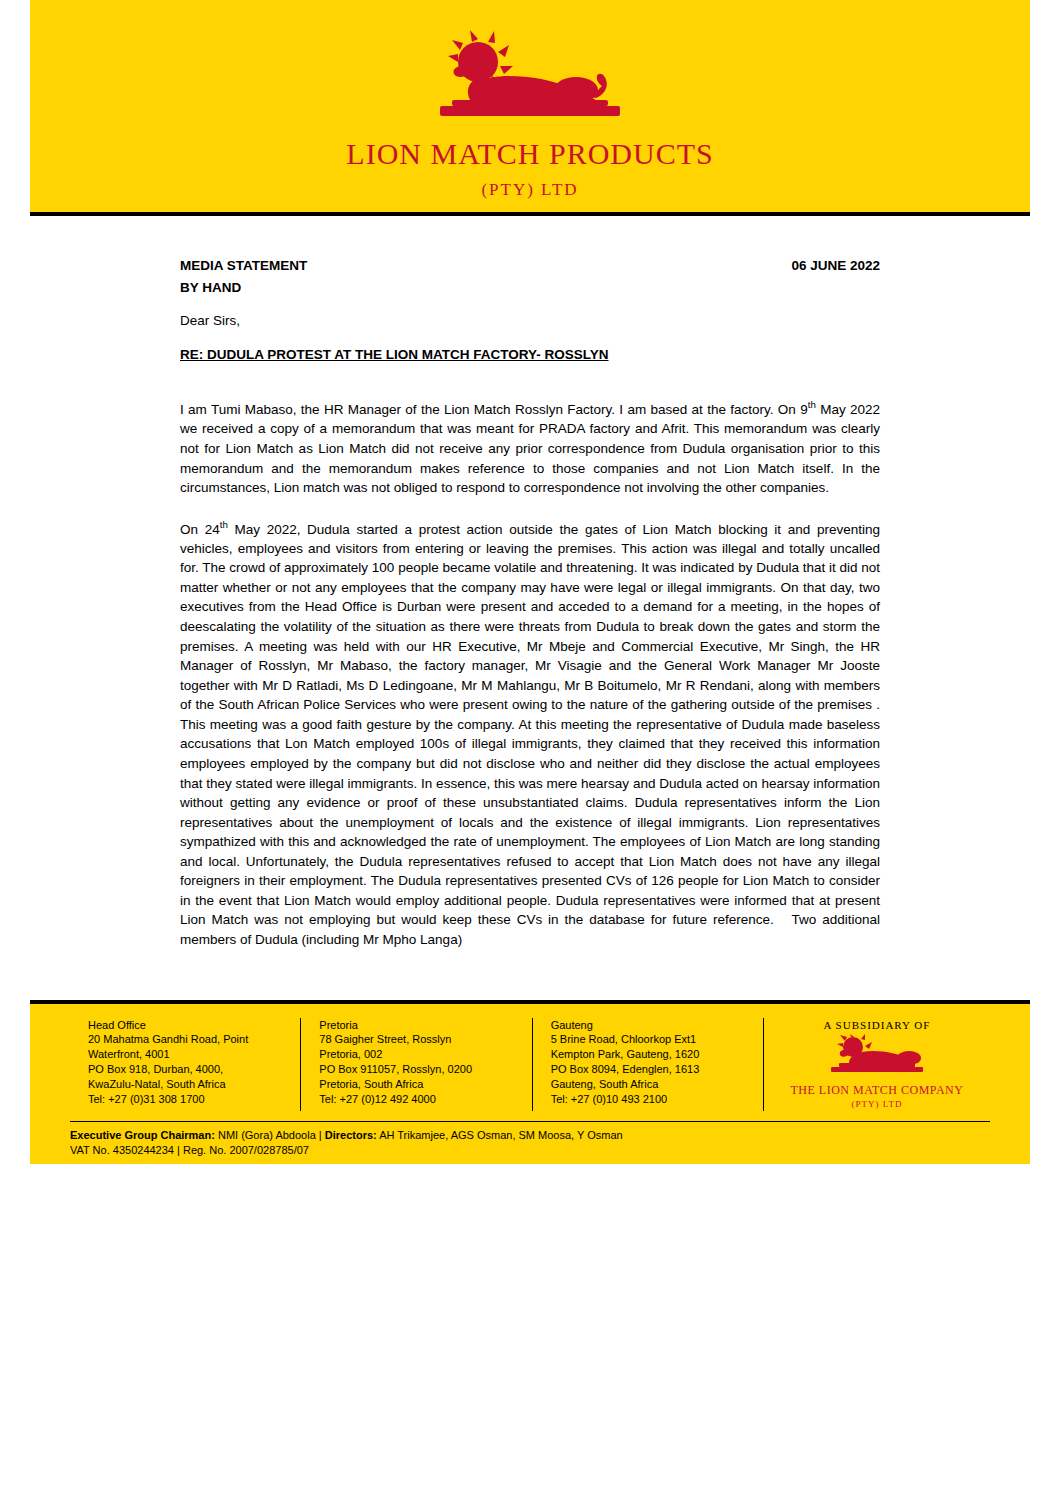LION MATCH PRODUCTS
(PTY) LTD
MEDIA STATEMENT 06 JUNE 2022
BY HAND
Dear Sirs,
RE: DUDULA PROTEST AT THE LION MATCH FACTORY- ROSSLYN
I am Tumi Mabaso, the HR Manager of the Lion Match Rosslyn Factory. I am based at the factory. On 9th May 2022 we received a copy of a memorandum that was meant for PRADA factory and Afrit. This memorandum was clearly not for Lion Match as Lion Match did not receive any prior correspondence from Dudula organisation prior to this memorandum and the memorandum makes reference to those companies and not Lion Match itself. In the circumstances, Lion match was not obliged to respond to correspondence not involving the other companies.
On 24th May 2022, Dudula started a protest action outside the gates of Lion Match blocking it and preventing vehicles, employees and visitors from entering or leaving the premises. This action was illegal and totally uncalled for. The crowd of approximately 100 people became volatile and threatening. It was indicated by Dudula that it did not matter whether or not any employees that the company may have were legal or illegal immigrants. On that day, two executives from the Head Office is Durban were present and acceded to a demand for a meeting, in the hopes of deescalating the volatility of the situation as there were threats from Dudula to break down the gates and storm the premises. A meeting was held with our HR Executive, Mr Mbeje and Commercial Executive, Mr Singh, the HR Manager of Rosslyn, Mr Mabaso, the factory manager, Mr Visagie and the General Work Manager Mr Jooste together with Mr D Ratladi, Ms D Ledingoane, Mr M Mahlangu, Mr B Boitumelo, Mr R Rendani, along with members of the South African Police Services who were present owing to the nature of the gathering outside of the premises . This meeting was a good faith gesture by the company. At this meeting the representative of Dudula made baseless accusations that Lon Match employed 100s of illegal immigrants, they claimed that they received this information employees employed by the company but did not disclose who and neither did they disclose the actual employees that they stated were illegal immigrants. In essence, this was mere hearsay and Dudula acted on hearsay information without getting any evidence or proof of these unsubstantiated claims. Dudula representatives inform the Lion representatives about the unemployment of locals and the existence of illegal immigrants. Lion representatives sympathized with this and acknowledged the rate of unemployment. The employees of Lion Match are long standing and local. Unfortunately, the Dudula representatives refused to accept that Lion Match does not have any illegal foreigners in their employment. The Dudula representatives presented CVs of 126 people for Lion Match to consider in the event that Lion Match would employ additional people. Dudula representatives were informed that at present Lion Match was not employing but would keep these CVs in the database for future reference. Two additional members of Dudula (including Mr Mpho Langa)
Head Office
20 Mahatma Gandhi Road, Point
Waterfront, 4001
PO Box 918, Durban, 4000,
KwaZulu-Natal, South Africa
Tel: +27 (0)31 308 1700
Pretoria
78 Gaigher Street, Rosslyn
Pretoria, 002
PO Box 911057, Rosslyn, 0200
Pretoria, South Africa
Tel: +27 (0)12 492 4000
Gauteng
5 Brine Road, Chloorkop Ext1
Kempton Park, Gauteng, 1620
PO Box 8094, Edenglen, 1613
Gauteng, South Africa
Tel: +27 (0)10 493 2100
A SUBSIDIARY OF
THE LION MATCH COMPANY(PTY) LTD
Executive Group Chairman: NMI (Gora) Abdoola | Directors: AH Trikamjee, AGS Osman, SM Moosa, Y Osman
VAT No. 4350244234 | Reg. No. 2007/028785/07